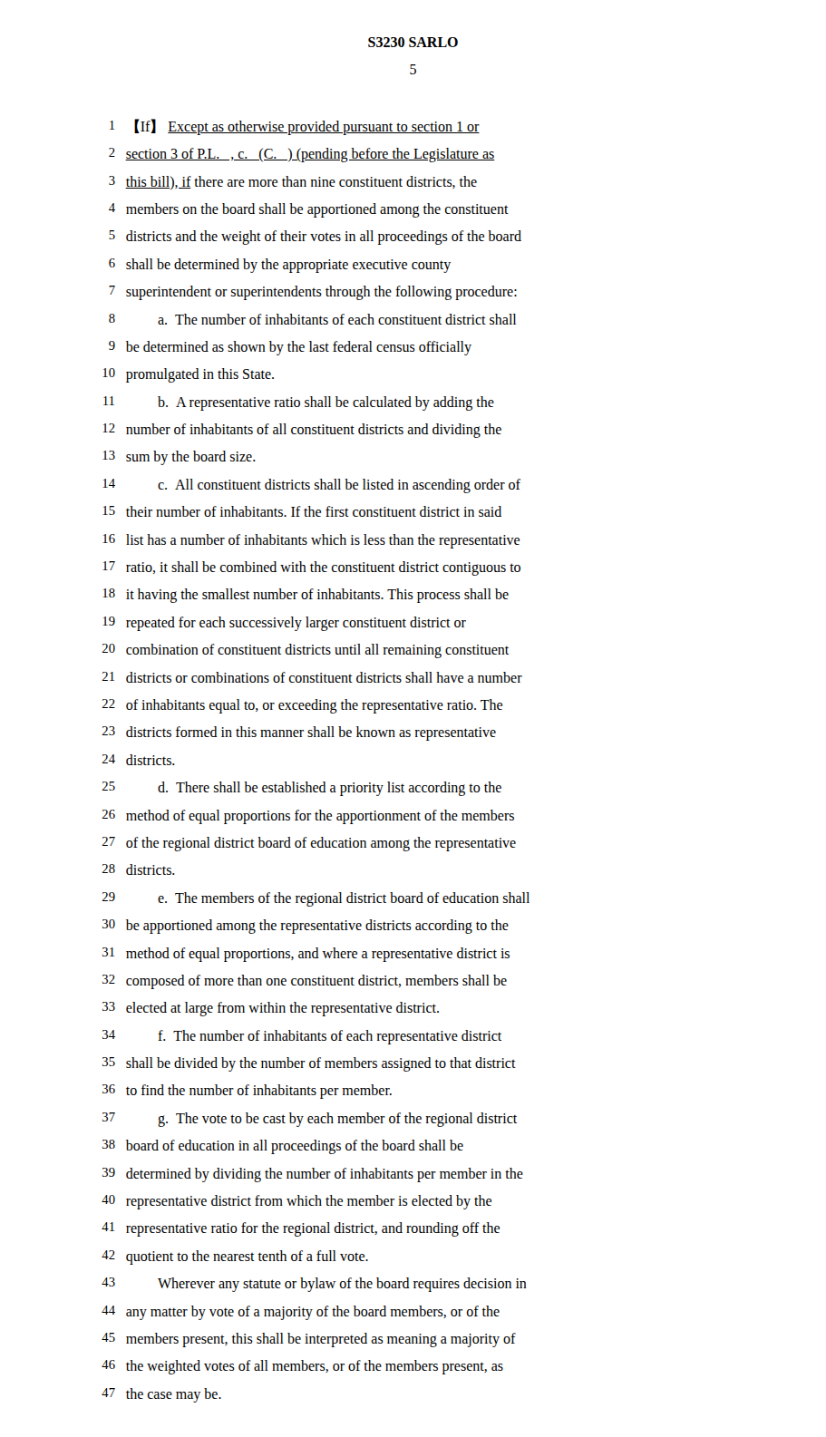S3230 SARLO
5
【If】 Except as otherwise provided pursuant to section 1 or
section 3 of P.L. , c. (C. ) (pending before the Legislature as
this bill), if there are more than nine constituent districts, the
members on the board shall be apportioned among the constituent
districts and the weight of their votes in all proceedings of the board
shall be determined by the appropriate executive county
superintendent or superintendents through the following procedure:
a. The number of inhabitants of each constituent district shall
be determined as shown by the last federal census officially
promulgated in this State.
b. A representative ratio shall be calculated by adding the
number of inhabitants of all constituent districts and dividing the
sum by the board size.
c. All constituent districts shall be listed in ascending order of
their number of inhabitants. If the first constituent district in said
list has a number of inhabitants which is less than the representative
ratio, it shall be combined with the constituent district contiguous to
it having the smallest number of inhabitants. This process shall be
repeated for each successively larger constituent district or
combination of constituent districts until all remaining constituent
districts or combinations of constituent districts shall have a number
of inhabitants equal to, or exceeding the representative ratio. The
districts formed in this manner shall be known as representative
districts.
d. There shall be established a priority list according to the
method of equal proportions for the apportionment of the members
of the regional district board of education among the representative
districts.
e. The members of the regional district board of education shall
be apportioned among the representative districts according to the
method of equal proportions, and where a representative district is
composed of more than one constituent district, members shall be
elected at large from within the representative district.
f. The number of inhabitants of each representative district
shall be divided by the number of members assigned to that district
to find the number of inhabitants per member.
g. The vote to be cast by each member of the regional district
board of education in all proceedings of the board shall be
determined by dividing the number of inhabitants per member in the
representative district from which the member is elected by the
representative ratio for the regional district, and rounding off the
quotient to the nearest tenth of a full vote.
Wherever any statute or bylaw of the board requires decision in
any matter by vote of a majority of the board members, or of the
members present, this shall be interpreted as meaning a majority of
the weighted votes of all members, or of the members present, as
the case may be.